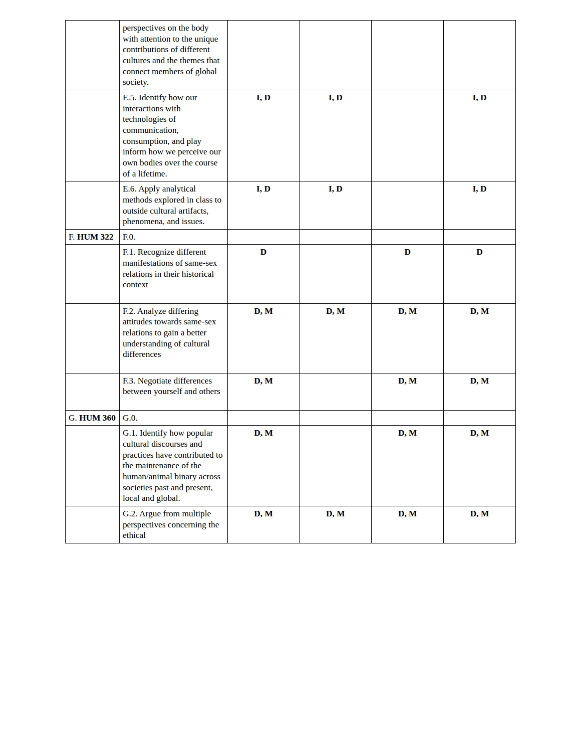| | perspectives on the body with attention to the unique contributions of different cultures and the themes that connect members of global society. | | | | |
| | E.5. Identify how our interactions with technologies of communication, consumption, and play inform how we perceive our own bodies over the course of a lifetime. | I, D | I, D | | I, D |
| | E.6. Apply analytical methods explored in class to outside cultural artifacts, phenomena, and issues. | I, D | I, D | | I, D |
| F. HUM 322 | F.0. | | | | |
| | F.1. Recognize different manifestations of same-sex relations in their historical context | D | | D | D |
| | F.2. Analyze differing attitudes towards same-sex relations to gain a better understanding of cultural differences | D, M | D, M | D, M | D, M |
| | F.3. Negotiate differences between yourself and others | D, M | | D, M | D, M |
| G. HUM 360 | G.0. | | | | |
| | G.1. Identify how popular cultural discourses and practices have contributed to the maintenance of the human/animal binary across societies past and present, local and global. | D, M | | D, M | D, M |
| | G.2. Argue from multiple perspectives concerning the ethical | D, M | D, M | D, M | D, M |